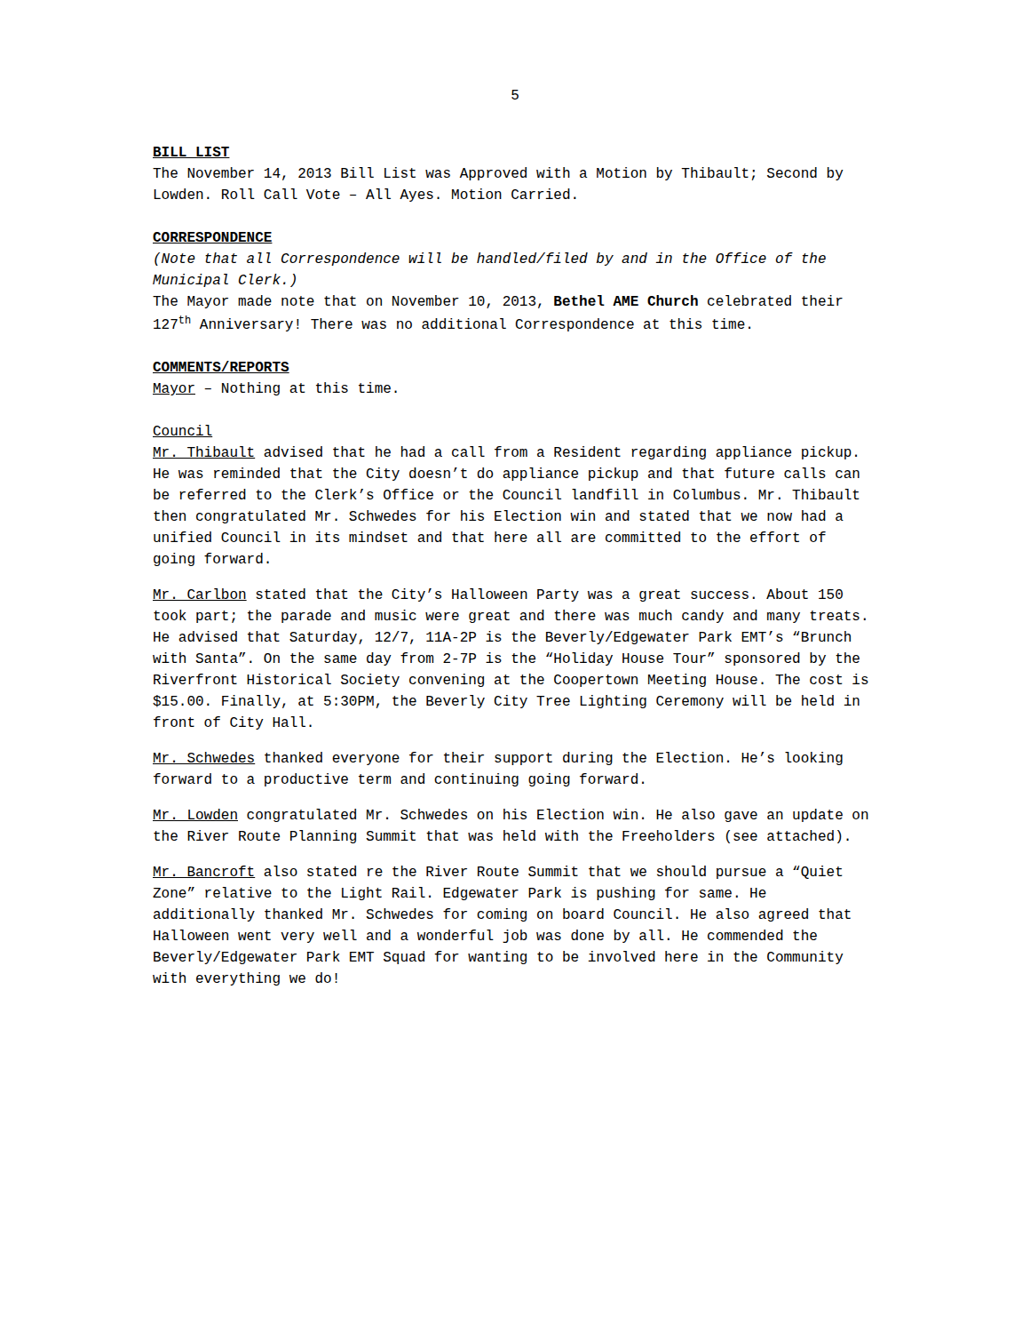5
BILL LIST
The November 14, 2013 Bill List was Approved with a Motion by Thibault; Second by Lowden. Roll Call Vote – All Ayes. Motion Carried.
CORRESPONDENCE
(Note that all Correspondence will be handled/filed by and in the Office of the Municipal Clerk.)
The Mayor made note that on November 10, 2013, Bethel AME Church celebrated their 127th Anniversary! There was no additional Correspondence at this time.
COMMENTS/REPORTS
Mayor – Nothing at this time.
Council
Mr. Thibault advised that he had a call from a Resident regarding appliance pickup. He was reminded that the City doesn’t do appliance pickup and that future calls can be referred to the Clerk’s Office or the Council landfill in Columbus. Mr. Thibault then congratulated Mr. Schwedes for his Election win and stated that we now had a unified Council in its mindset and that here all are committed to the effort of going forward.
Mr. Carlbon stated that the City’s Halloween Party was a great success. About 150 took part; the parade and music were great and there was much candy and many treats. He advised that Saturday, 12/7, 11A-2P is the Beverly/Edgewater Park EMT’s “Brunch with Santa”. On the same day from 2-7P is the “Holiday House Tour” sponsored by the Riverfront Historical Society convening at the Coopertown Meeting House. The cost is $15.00. Finally, at 5:30PM, the Beverly City Tree Lighting Ceremony will be held in front of City Hall.
Mr. Schwedes thanked everyone for their support during the Election. He’s looking forward to a productive term and continuing going forward.
Mr. Lowden congratulated Mr. Schwedes on his Election win. He also gave an update on the River Route Planning Summit that was held with the Freeholders (see attached).
Mr. Bancroft also stated re the River Route Summit that we should pursue a “Quiet Zone” relative to the Light Rail. Edgewater Park is pushing for same. He additionally thanked Mr. Schwedes for coming on board Council. He also agreed that Halloween went very well and a wonderful job was done by all. He commended the Beverly/Edgewater Park EMT Squad for wanting to be involved here in the Community with everything we do!